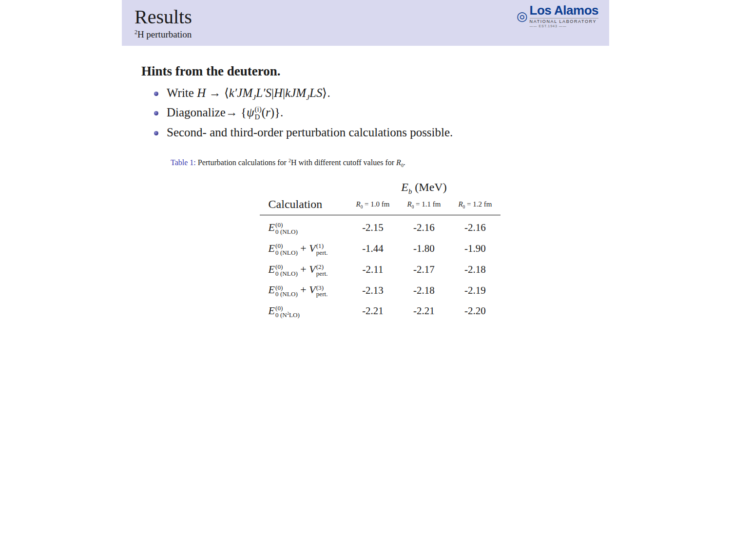Results
2H perturbation
◎Los Alamos
NATIONAL LABORATORY
—— EST.1943 ——
Hints from the deuteron.
Write H → ⟨k′JMJL′S|H|kJMJLS⟩.
Diagonalize→ {ψ(i) D(r)}.
Second- and third-order perturbation calculations possible.
Table 1: Perturbation calculations for 2H with different cutoff values for R0.
| | E b (MeV) |
| --- | --- |
| Calculation | R 0 = 1.0 fm | R 0 = 1.1 fm | R 0 = 1.2 fm |
| E (0) 0 (NLO) | -2.15 | -2.16 | -2.16 |
| E (0) 0 (NLO) + V (1) pert. | -1.44 | -1.80 | -1.90 |
| E (0) 0 (NLO) + V (2) pert. | -2.11 | -2.17 | -2.18 |
| E (0) 0 (NLO) + V (3) pert. | -2.13 | -2.18 | -2.19 |
| E (0) 0 (N 2 LO) | -2.21 | -2.21 | -2.20 |